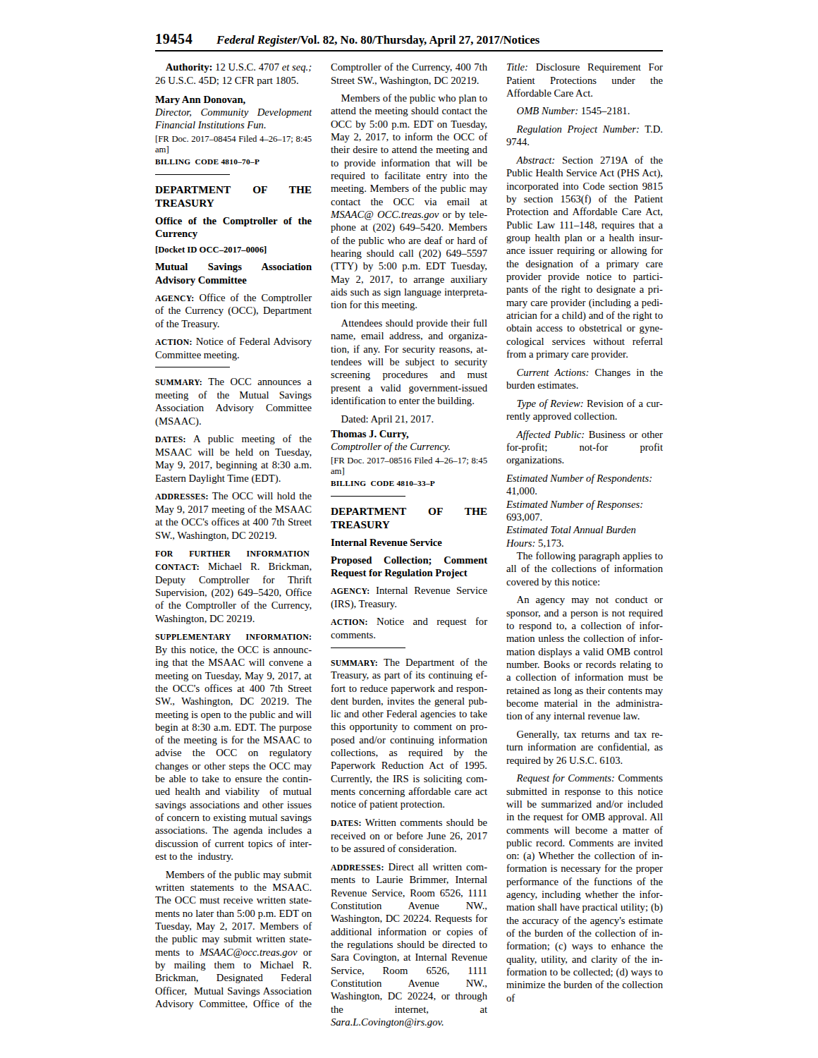19454
Federal Register/Vol. 82, No. 80/Thursday, April 27, 2017/Notices
Authority: 12 U.S.C. 4707 et seq.; 26 U.S.C. 45D; 12 CFR part 1805.
Mary Ann Donovan,
Director, Community Development Financial Institutions Fun.
[FR Doc. 2017–08454 Filed 4–26–17; 8:45 am]
BILLING CODE 4810–70–P
DEPARTMENT OF THE TREASURY
Office of the Comptroller of the Currency
[Docket ID OCC–2017–0006]
Mutual Savings Association Advisory Committee
AGENCY: Office of the Comptroller of the Currency (OCC), Department of the Treasury.
ACTION: Notice of Federal Advisory Committee meeting.
SUMMARY: The OCC announces a meeting of the Mutual Savings Association Advisory Committee (MSAAC).
DATES: A public meeting of the MSAAC will be held on Tuesday, May 9, 2017, beginning at 8:30 a.m. Eastern Daylight Time (EDT).
ADDRESSES: The OCC will hold the May 9, 2017 meeting of the MSAAC at the OCC's offices at 400 7th Street SW., Washington, DC 20219.
FOR FURTHER INFORMATION CONTACT: Michael R. Brickman, Deputy Comptroller for Thrift Supervision, (202) 649–5420, Office of the Comptroller of the Currency, Washington, DC 20219.
SUPPLEMENTARY INFORMATION: By this notice, the OCC is announcing that the MSAAC will convene a meeting on Tuesday, May 9, 2017, at the OCC's offices at 400 7th Street SW., Washington, DC 20219. The meeting is open to the public and will begin at 8:30 a.m. EDT. The purpose of the meeting is for the MSAAC to advise the OCC on regulatory changes or other steps the OCC may be able to take to ensure the continued health and viability of mutual savings associations and other issues of concern to existing mutual savings associations. The agenda includes a discussion of current topics of interest to the industry.
Members of the public may submit written statements to the MSAAC. The OCC must receive written statements no later than 5:00 p.m. EDT on Tuesday, May 2, 2017. Members of the public may submit written statements to MSAAC@occ.treas.gov or by mailing them to Michael R. Brickman, Designated Federal Officer, Mutual Savings Association Advisory Committee, Office of the Comptroller of the Currency, 400 7th Street SW., Washington, DC 20219.
Members of the public who plan to attend the meeting should contact the OCC by 5:00 p.m. EDT on Tuesday, May 2, 2017, to inform the OCC of their desire to attend the meeting and to provide information that will be required to facilitate entry into the meeting. Members of the public may contact the OCC via email at MSAAC@ OCC.treas.gov or by telephone at (202) 649–5420. Members of the public who are deaf or hard of hearing should call (202) 649–5597 (TTY) by 5:00 p.m. EDT Tuesday, May 2, 2017, to arrange auxiliary aids such as sign language interpretation for this meeting.
Attendees should provide their full name, email address, and organization, if any. For security reasons, attendees will be subject to security screening procedures and must present a valid government-issued identification to enter the building.
Dated: April 21, 2017.
Thomas J. Curry,
Comptroller of the Currency.
[FR Doc. 2017–08516 Filed 4–26–17; 8:45 am]
BILLING CODE 4810–33–P
DEPARTMENT OF THE TREASURY
Internal Revenue Service
Proposed Collection; Comment Request for Regulation Project
AGENCY: Internal Revenue Service (IRS), Treasury.
ACTION: Notice and request for comments.
SUMMARY: The Department of the Treasury, as part of its continuing effort to reduce paperwork and respondent burden, invites the general public and other Federal agencies to take this opportunity to comment on proposed and/or continuing information collections, as required by the Paperwork Reduction Act of 1995. Currently, the IRS is soliciting comments concerning affordable care act notice of patient protection.
DATES: Written comments should be received on or before June 26, 2017 to be assured of consideration.
ADDRESSES: Direct all written comments to Laurie Brimmer, Internal Revenue Service, Room 6526, 1111 Constitution Avenue NW., Washington, DC 20224. Requests for additional information or copies of the regulations should be directed to Sara Covington, at Internal Revenue Service, Room 6526, 1111 Constitution Avenue NW., Washington, DC 20224, or through the internet, at Sara.L.Covington@irs.gov.
Title: Disclosure Requirement For Patient Protections under the Affordable Care Act.
OMB Number: 1545–2181.
Regulation Project Number: T.D. 9744.
Abstract: Section 2719A of the Public Health Service Act (PHS Act), incorporated into Code section 9815 by section 1563(f) of the Patient Protection and Affordable Care Act, Public Law 111–148, requires that a group health plan or a health insurance issuer requiring or allowing for the designation of a primary care provider provide notice to participants of the right to designate a primary care provider (including a pediatrician for a child) and of the right to obtain access to obstetrical or gynecological services without referral from a primary care provider.
Current Actions: Changes in the burden estimates.
Type of Review: Revision of a currently approved collection.
Affected Public: Business or other for-profit; not-for profit organizations.
Estimated Number of Respondents:
41,000.
Estimated Number of Responses:
693,007.
Estimated Total Annual Burden
Hours: 5,173.
The following paragraph applies to all of the collections of information covered by this notice:
An agency may not conduct or sponsor, and a person is not required to respond to, a collection of information unless the collection of information displays a valid OMB control number. Books or records relating to a collection of information must be retained as long as their contents may become material in the administration of any internal revenue law.
Generally, tax returns and tax return information are confidential, as required by 26 U.S.C. 6103.
Request for Comments: Comments submitted in response to this notice will be summarized and/or included in the request for OMB approval. All comments will become a matter of public record. Comments are invited on: (a) Whether the collection of information is necessary for the proper performance of the functions of the agency, including whether the information shall have practical utility; (b) the accuracy of the agency's estimate of the burden of the collection of information; (c) ways to enhance the quality, utility, and clarity of the information to be collected; (d) ways to minimize the burden of the collection of